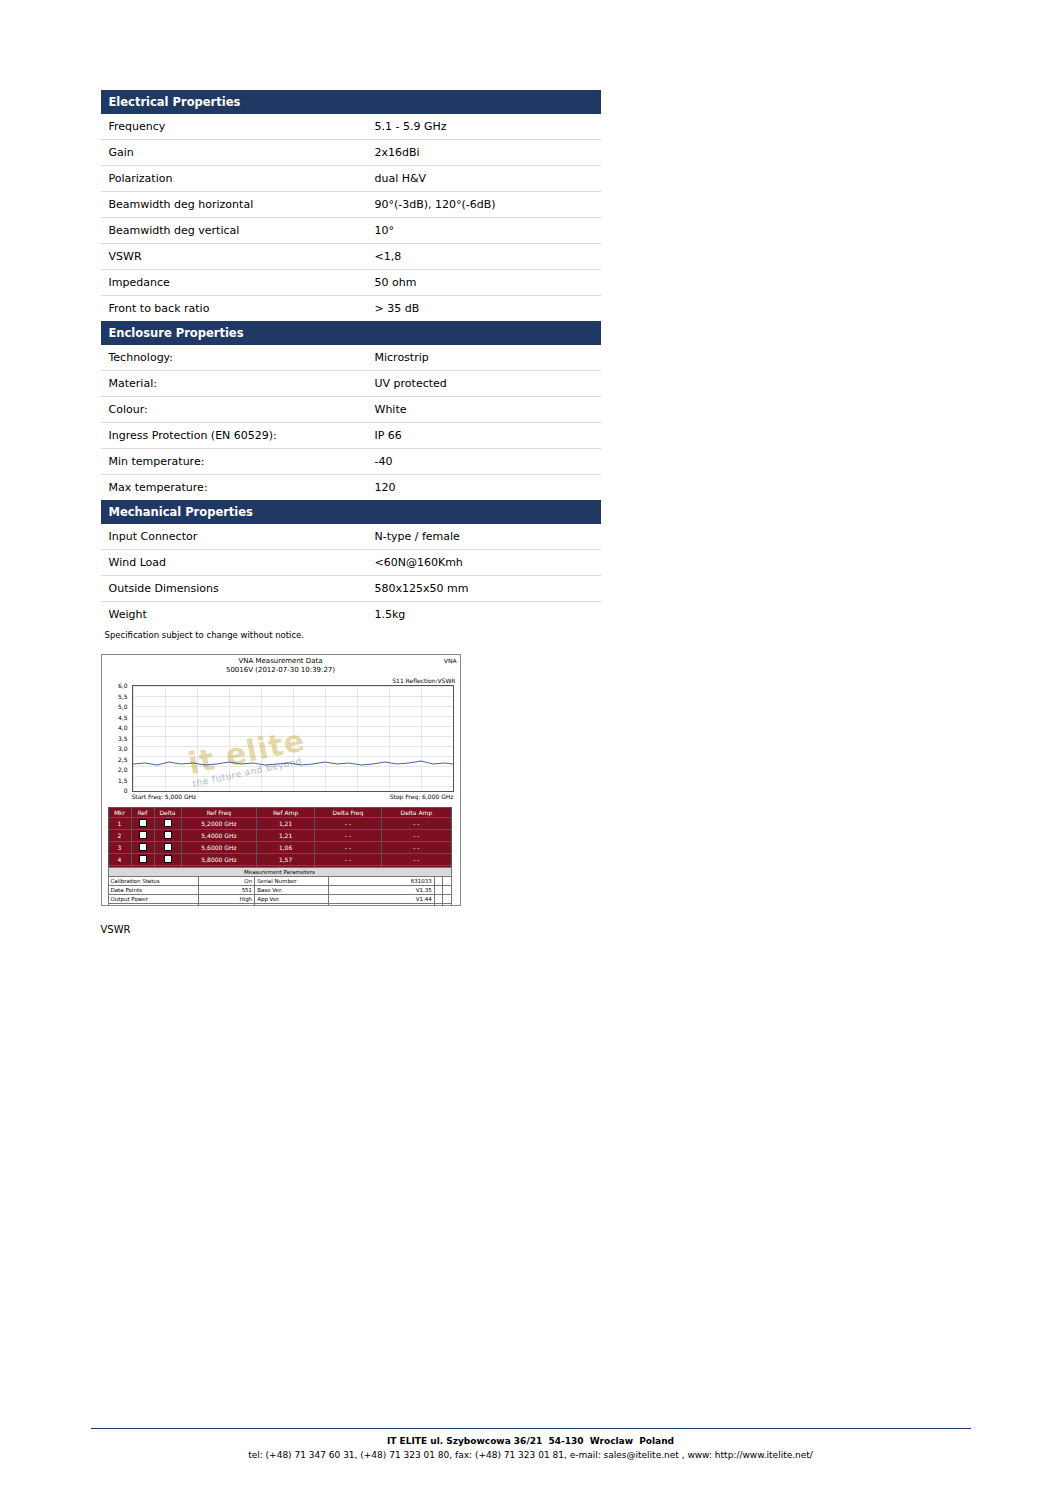| Electrical Properties |
| --- |
| Frequency | 5.1 - 5.9 GHz |
| Gain | 2x16dBi |
| Polarization | dual H&V |
| Beamwidth deg horizontal | 90°(-3dB), 120°(-6dB) |
| Beamwidth deg vertical | 10° |
| VSWR | <1,8 |
| Impedance | 50 ohm |
| Front to back ratio | > 35 dB |
| Enclosure Properties |
| Technology: | Microstrip |
| Material: | UV protected |
| Colour: | White |
| Ingress Protection (EN 60529): | IP 66 |
| Min temperature: | -40 |
| Max temperature: | 120 |
| Mechanical Properties |
| Input Connector | N-type / female |
| Wind Load | <60N@160Kmh |
| Outside Dimensions | 580x125x50 mm |
| Weight | 1.5kg |
Specification subject to change without notice.
VNA Measurement Data
50016V (2012-07-30 10:39:27) VNA
S11 Reflection:VSWR
6,0
5,5
5,0
4,5
4,0
3,5
3,0
2,5
2,0
1,5
0
it elitethe future and beyond
Start Freq: 5,000 GHz Stop Freq: 6,000 GHz
| Mkr | Ref | Delta | Ref Freq | Ref Amp | Delta Freq | Delta Amp |
| --- | --- | --- | --- | --- | --- | --- |
| 1 | | | 5,2000 GHz | 1,21 | - - | - - |
| 2 | | | 5,4000 GHz | 1,21 | - - | - - |
| 3 | | | 5,6000 GHz | 1,06 | - - | - - |
| 4 | | | 5,8000 GHz | 1,57 | - - | - - |
| 5 | | | - - | - - | - - | - - |
| 6 | | | - - | - - | - - | - - |
| Measurement Parameters |
| --- |
| Calibration Status | On | Serial Number | 631033 | | |
| Data Points | 551 | Base Ver. | V1.35 | | |
| Output Power | High | App Ver. | V1.44 | | |
| Start Frequency | 5,000 GHz | Date | 2012-07-30 10:39:27 | | |
| Stop Frequency | 6,000 GHz | Device Name | | | |
VSWR
IT ELITE ul. Szybowcowa 36/21 54-130 Wroclaw Poland
tel: (+48) 71 347 60 31, (+48) 71 323 01 80, fax: (+48) 71 323 01 81, e-mail: sales@itelite.net , www: http://www.itelite.net/